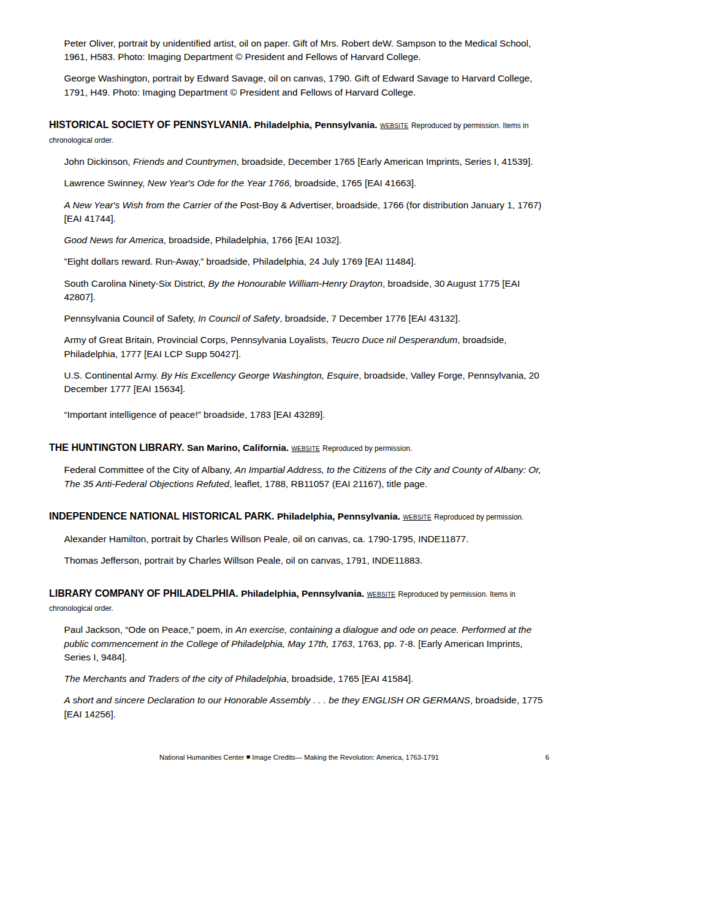Peter Oliver, portrait by unidentified artist, oil on paper. Gift of Mrs. Robert deW. Sampson to the Medical School, 1961, H583. Photo: Imaging Department © President and Fellows of Harvard College.
George Washington, portrait by Edward Savage, oil on canvas, 1790. Gift of Edward Savage to Harvard College, 1791, H49. Photo: Imaging Department © President and Fellows of Harvard College.
Historical Society of Pennsylvania. Philadelphia, Pennsylvania. Website Reproduced by permission. Items in chronological order.
John Dickinson, Friends and Countrymen, broadside, December 1765 [Early American Imprints, Series I, 41539].
Lawrence Swinney, New Year's Ode for the Year 1766, broadside, 1765 [EAI 41663].
A New Year's Wish from the Carrier of the Post-Boy & Advertiser, broadside, 1766 (for distribution January 1, 1767) [EAI 41744].
Good News for America, broadside, Philadelphia, 1766 [EAI 1032].
”Eight dollars reward. Run-Away,” broadside, Philadelphia, 24 July 1769 [EAI 11484].
South Carolina Ninety-Six District, By the Honourable William-Henry Drayton, broadside, 30 August 1775 [EAI 42807].
Pennsylvania Council of Safety, In Council of Safety, broadside, 7 December 1776 [EAI 43132].
Army of Great Britain, Provincial Corps, Pennsylvania Loyalists, Teucro Duce nil Desperandum, broadside, Philadelphia, 1777 [EAI LCP Supp 50427].
U.S. Continental Army. By His Excellency George Washington, Esquire, broadside, Valley Forge, Pennsylvania, 20 December 1777 [EAI 15634].
“Important intelligence of peace!” broadside, 1783 [EAI 43289].
The Huntington Library. San Marino, California. Website Reproduced by permission.
Federal Committee of the City of Albany, An Impartial Address, to the Citizens of the City and County of Albany: Or, The 35 Anti-Federal Objections Refuted, leaflet, 1788, RB11057 (EAI 21167), title page.
Independence National Historical Park. Philadelphia, Pennsylvania. Website Reproduced by permission.
Alexander Hamilton, portrait by Charles Willson Peale, oil on canvas, ca. 1790-1795, INDE11877.
Thomas Jefferson, portrait by Charles Willson Peale, oil on canvas, 1791, INDE11883.
Library Company of Philadelphia. Philadelphia, Pennsylvania. Website Reproduced by permission. Items in chronological order.
Paul Jackson, “Ode on Peace,” poem, in An exercise, containing a dialogue and ode on peace. Performed at the public commencement in the College of Philadelphia, May 17th, 1763, 1763, pp. 7-8. [Early American Imprints, Series I, 9484].
The Merchants and Traders of the city of Philadelphia, broadside, 1765 [EAI 41584].
A short and sincere Declaration to our Honorable Assembly . . . be they ENGLISH OR GERMANS, broadside, 1775 [EAI 14256].
National Humanities Center ■ Image Credits— Making the Revolution: America, 1763-1791 6